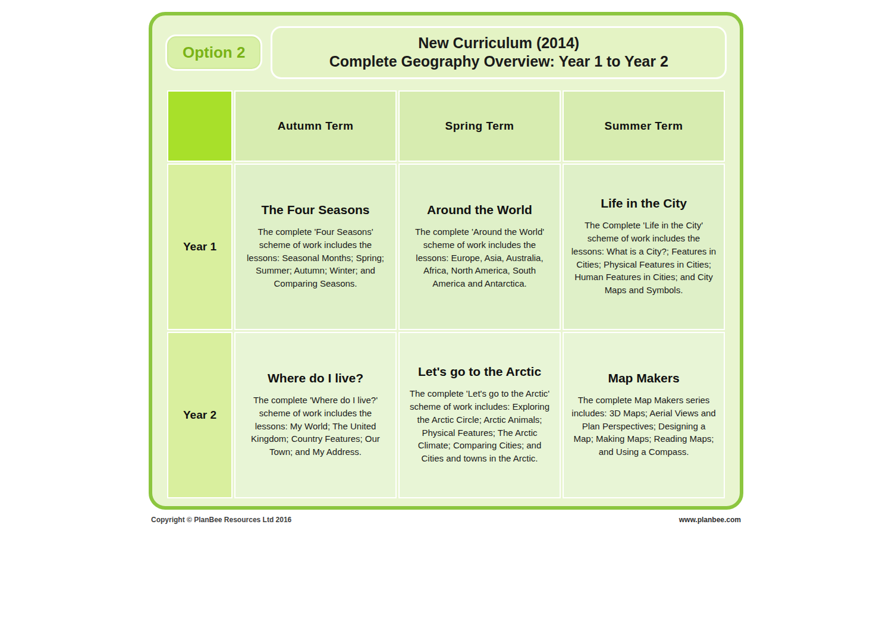Option 2
New Curriculum (2014)
Complete Geography Overview: Year 1 to Year 2
| | Autumn Term | Spring Term | Summer Term |
| --- | --- | --- | --- |
| Year 1 | The Four Seasons The complete 'Four Seasons' scheme of work includes the lessons: Seasonal Months; Spring; Summer; Autumn; Winter; and Comparing Seasons. | Around the World The complete 'Around the World' scheme of work includes the lessons: Europe, Asia, Australia, Africa, North America, South America and Antarctica. | Life in the City The Complete 'Life in the City' scheme of work includes the lessons: What is a City?; Features in Cities; Physical Features in Cities; Human Features in Cities; and City Maps and Symbols. |
| Year 2 | Where do I live? The complete 'Where do I live?' scheme of work includes the lessons: My World; The United Kingdom; Country Features; Our Town; and My Address. | Let's go to the Arctic The complete 'Let's go to the Arctic' scheme of work includes: Exploring the Arctic Circle; Arctic Animals; Physical Features; The Arctic Climate; Comparing Cities; and Cities and towns in the Arctic. | Map Makers The complete Map Makers series includes: 3D Maps; Aerial Views and Plan Perspectives; Designing a Map; Making Maps; Reading Maps; and Using a Compass. |
Copyright © PlanBee Resources Ltd 2016
www.planbee.com